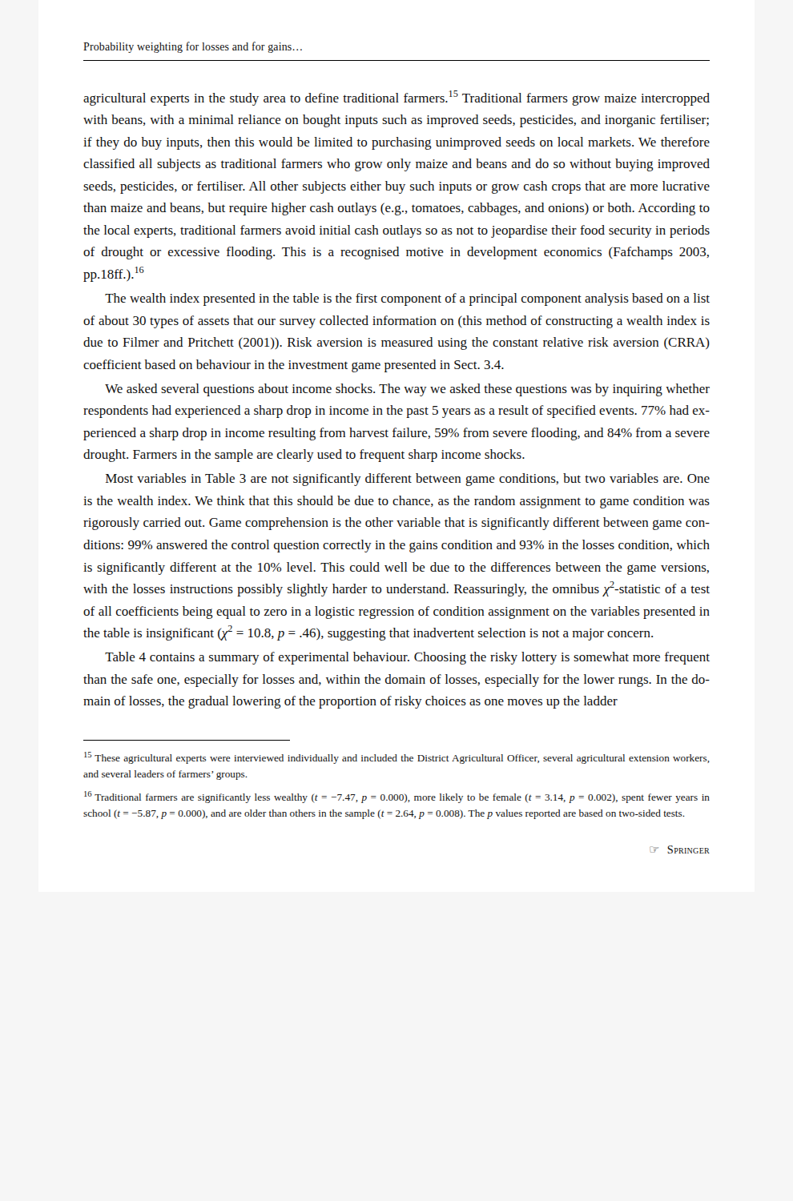Probability weighting for losses and for gains…
agricultural experts in the study area to define traditional farmers.15 Traditional farmers grow maize intercropped with beans, with a minimal reliance on bought inputs such as improved seeds, pesticides, and inorganic fertiliser; if they do buy inputs, then this would be limited to purchasing unimproved seeds on local markets. We therefore classified all subjects as traditional farmers who grow only maize and beans and do so without buying improved seeds, pesticides, or fertiliser. All other subjects either buy such inputs or grow cash crops that are more lucrative than maize and beans, but require higher cash outlays (e.g., tomatoes, cabbages, and onions) or both. According to the local experts, traditional farmers avoid initial cash outlays so as not to jeopardise their food security in periods of drought or excessive flooding. This is a recognised motive in development economics (Fafchamps 2003, pp.18ff.).16
The wealth index presented in the table is the first component of a principal component analysis based on a list of about 30 types of assets that our survey collected information on (this method of constructing a wealth index is due to Filmer and Pritchett (2001)). Risk aversion is measured using the constant relative risk aversion (CRRA) coefficient based on behaviour in the investment game presented in Sect. 3.4.
We asked several questions about income shocks. The way we asked these questions was by inquiring whether respondents had experienced a sharp drop in income in the past 5 years as a result of specified events. 77% had experienced a sharp drop in income resulting from harvest failure, 59% from severe flooding, and 84% from a severe drought. Farmers in the sample are clearly used to frequent sharp income shocks.
Most variables in Table 3 are not significantly different between game conditions, but two variables are. One is the wealth index. We think that this should be due to chance, as the random assignment to game condition was rigorously carried out. Game comprehension is the other variable that is significantly different between game conditions: 99% answered the control question correctly in the gains condition and 93% in the losses condition, which is significantly different at the 10% level. This could well be due to the differences between the game versions, with the losses instructions possibly slightly harder to understand. Reassuringly, the omnibus χ2-statistic of a test of all coefficients being equal to zero in a logistic regression of condition assignment on the variables presented in the table is insignificant (χ2 = 10.8, p = .46), suggesting that inadvertent selection is not a major concern.
Table 4 contains a summary of experimental behaviour. Choosing the risky lottery is somewhat more frequent than the safe one, especially for losses and, within the domain of losses, especially for the lower rungs. In the domain of losses, the gradual lowering of the proportion of risky choices as one moves up the ladder
15 These agricultural experts were interviewed individually and included the District Agricultural Officer, several agricultural extension workers, and several leaders of farmers’ groups.
16 Traditional farmers are significantly less wealthy (t = −7.47, p = 0.000), more likely to be female (t = 3.14, p = 0.002), spent fewer years in school (t = −5.87, p = 0.000), and are older than others in the sample (t = 2.64, p = 0.008). The p values reported are based on two-sided tests.
☞ Springer